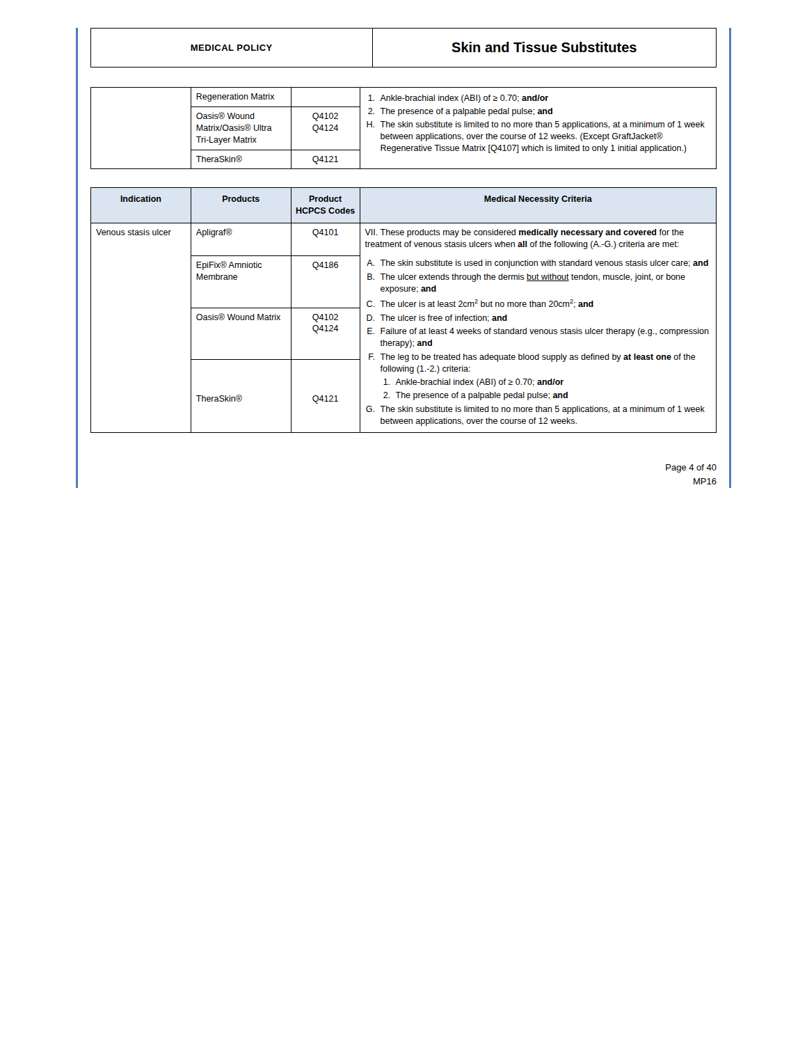| MEDICAL POLICY | Skin and Tissue Substitutes |
| | Regeneration Matrix | | Ankle-brachial index (ABI) of ≥ 0.70; and/or The presence of a palpable pedal pulse; and The skin substitute is limited to no more than 5 applications, at a minimum of 1 week between applications, over the course of 12 weeks. (Except GraftJacket® Regenerative Tissue Matrix [Q4107] which is limited to only 1 initial application.) |
| Oasis® Wound Matrix/Oasis® Ultra Tri-Layer Matrix | Q4102 Q4124 |
| TheraSkin® | Q4121 |
| Indication | Products | Product HCPCS Codes | Medical Necessity Criteria |
| --- | --- | --- | --- |
| Venous stasis ulcer | Apligraf® | Q4101 | VII. These products may be considered medically necessary and covered for the treatment of venous stasis ulcers when all of the following (A.-G.) criteria are met: The skin substitute is used in conjunction with standard venous stasis ulcer care; and The ulcer extends through the dermis but without tendon, muscle, joint, or bone exposure; and The ulcer is at least 2cm 2 but no more than 20cm 2 ; and The ulcer is free of infection; and Failure of at least 4 weeks of standard venous stasis ulcer therapy (e.g., compression therapy); and The leg to be treated has adequate blood supply as defined by at least one of the following (1.-2.) criteria: Ankle-brachial index (ABI) of ≥ 0.70; and/or The presence of a palpable pedal pulse; and The skin substitute is limited to no more than 5 applications, at a minimum of 1 week between applications, over the course of 12 weeks. |
| EpiFix® Amniotic Membrane | Q4186 |
| Oasis® Wound Matrix | Q4102 Q4124 |
| TheraSkin® | Q4121 |
Page 4 of 40
MP16